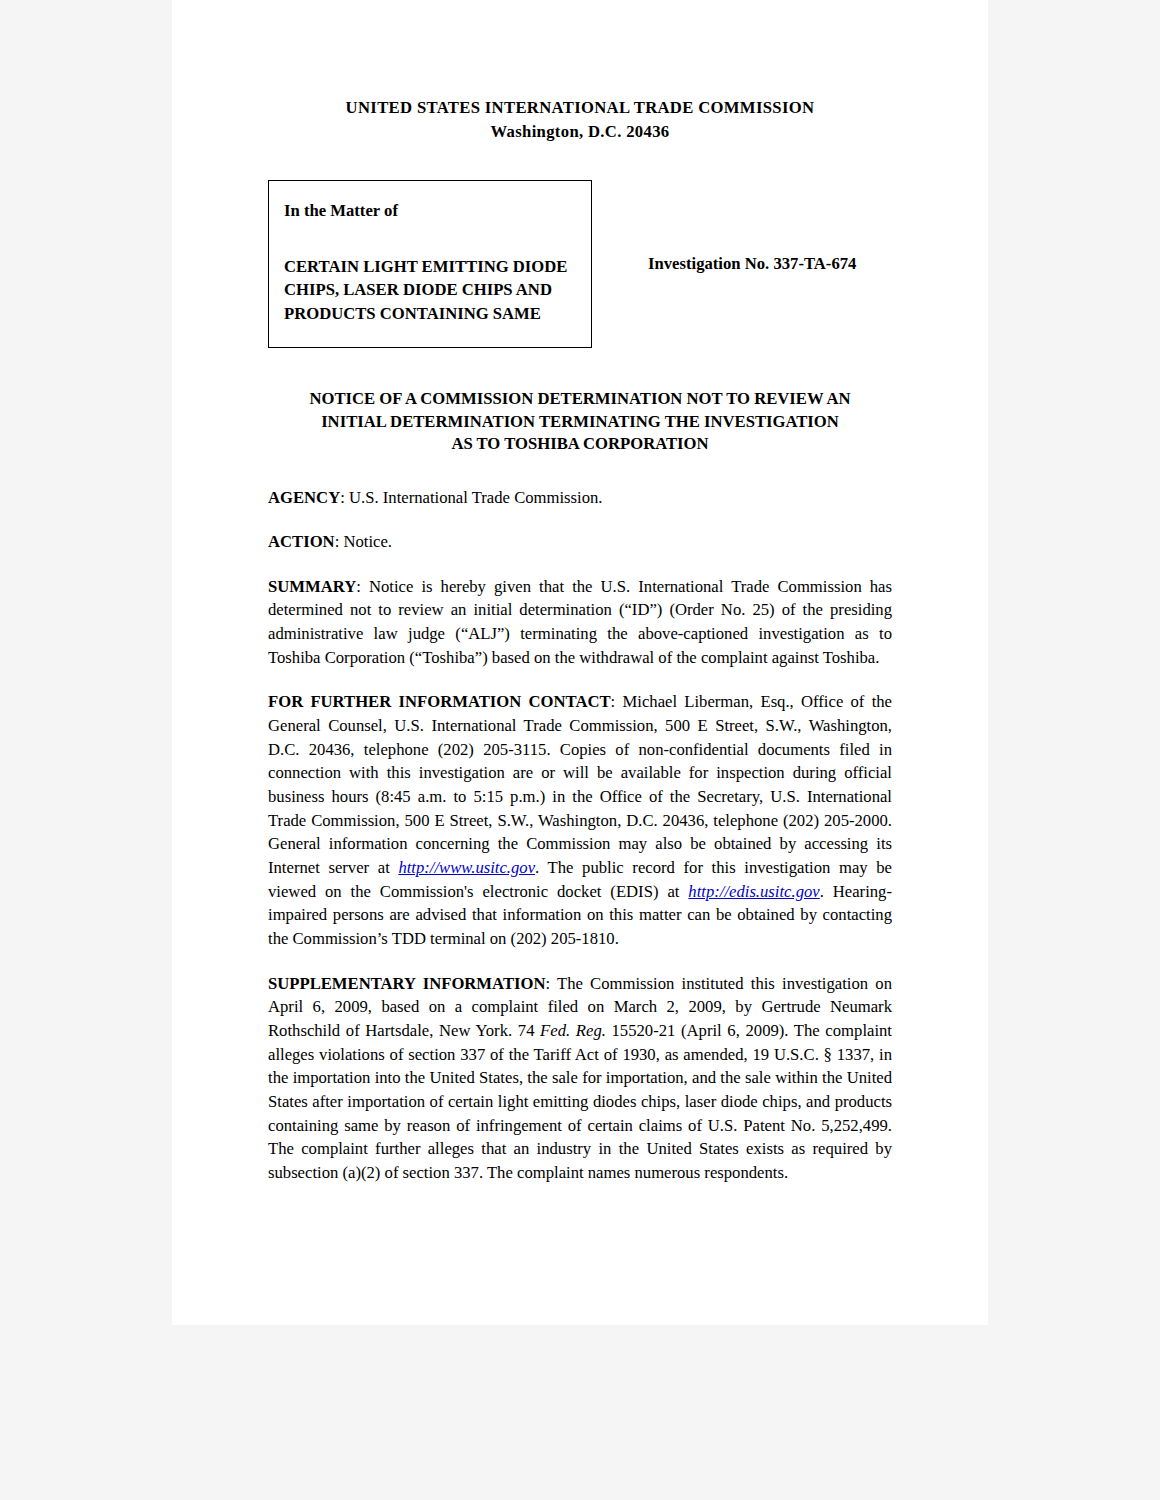UNITED STATES INTERNATIONAL TRADE COMMISSION Washington, D.C. 20436
In the Matter of
CERTAIN LIGHT EMITTING DIODE
CHIPS, LASER DIODE CHIPS AND
PRODUCTS CONTAINING SAME
Investigation No. 337-TA-674
NOTICE OF A COMMISSION DETERMINATION NOT TO REVIEW AN INITIAL DETERMINATION TERMINATING THE INVESTIGATION AS TO TOSHIBA CORPORATION
AGENCY: U.S. International Trade Commission.
ACTION: Notice.
SUMMARY: Notice is hereby given that the U.S. International Trade Commission has determined not to review an initial determination (“ID”) (Order No. 25) of the presiding administrative law judge (“ALJ”) terminating the above-captioned investigation as to Toshiba Corporation (“Toshiba”) based on the withdrawal of the complaint against Toshiba.
FOR FURTHER INFORMATION CONTACT: Michael Liberman, Esq., Office of the General Counsel, U.S. International Trade Commission, 500 E Street, S.W., Washington, D.C. 20436, telephone (202) 205-3115. Copies of non-confidential documents filed in connection with this investigation are or will be available for inspection during official business hours (8:45 a.m. to 5:15 p.m.) in the Office of the Secretary, U.S. International Trade Commission, 500 E Street, S.W., Washington, D.C. 20436, telephone (202) 205-2000. General information concerning the Commission may also be obtained by accessing its Internet server at http://www.usitc.gov. The public record for this investigation may be viewed on the Commission's electronic docket (EDIS) at http://edis.usitc.gov. Hearing-impaired persons are advised that information on this matter can be obtained by contacting the Commission’s TDD terminal on (202) 205-1810.
SUPPLEMENTARY INFORMATION: The Commission instituted this investigation on April 6, 2009, based on a complaint filed on March 2, 2009, by Gertrude Neumark Rothschild of Hartsdale, New York. 74 Fed. Reg. 15520-21 (April 6, 2009). The complaint alleges violations of section 337 of the Tariff Act of 1930, as amended, 19 U.S.C. § 1337, in the importation into the United States, the sale for importation, and the sale within the United States after importation of certain light emitting diodes chips, laser diode chips, and products containing same by reason of infringement of certain claims of U.S. Patent No. 5,252,499. The complaint further alleges that an industry in the United States exists as required by subsection (a)(2) of section 337. The complaint names numerous respondents.